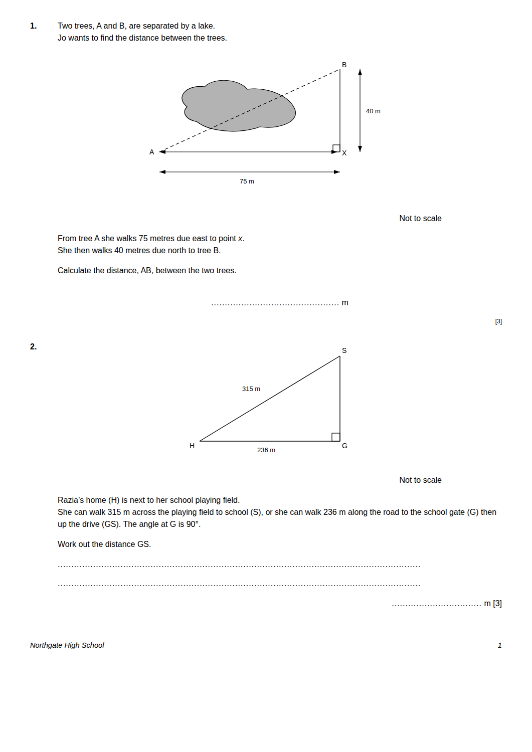1.
Two trees, A and B, are separated by a lake.
Jo wants to find the distance between the trees.
40 m 75 m A B X
Not to scale
From tree A she walks 75 metres due east to point x.
She then walks 40 metres due north to tree B.
Calculate the distance, AB, between the two trees.
............................................... m
[3]
2.
S H G 315 m 236 m
Not to scale
Razia’s home (H) is next to her school playing field.
She can walk 315 m across the playing field to school (S), or she can walk 236 m along the road to the school gate (G) then up the drive (GS). The angle at G is 90°.
Work out the distance GS.
.....................................................................................................................................
.....................................................................................................................................
................................. m [3]
Northgate High School 1